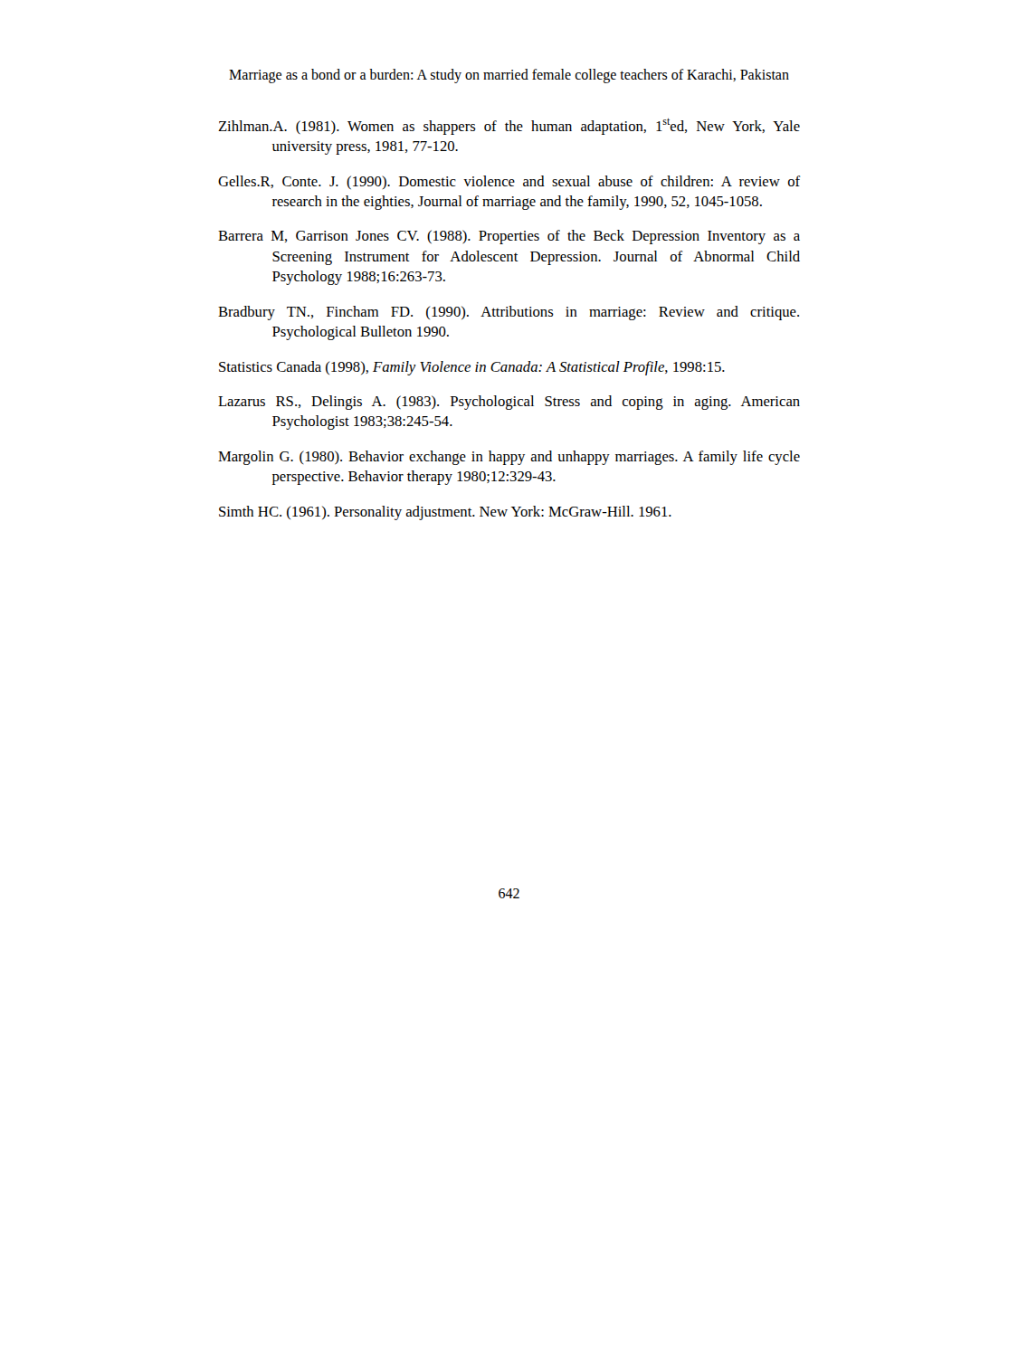Marriage as a bond or a burden: A study on married female college teachers of Karachi, Pakistan
Zihlman.A. (1981). Women as shappers of the human adaptation, 1sted, New York, Yale university press, 1981, 77-120.
Gelles.R, Conte. J. (1990). Domestic violence and sexual abuse of children: A review of research in the eighties, Journal of marriage and the family, 1990, 52, 1045-1058.
Barrera M, Garrison Jones CV. (1988). Properties of the Beck Depression Inventory as a Screening Instrument for Adolescent Depression. Journal of Abnormal Child Psychology 1988;16:263-73.
Bradbury TN., Fincham FD. (1990). Attributions in marriage: Review and critique. Psychological Bulleton 1990.
Statistics Canada (1998), Family Violence in Canada: A Statistical Profile, 1998:15.
Lazarus RS., Delingis A. (1983). Psychological Stress and coping in aging. American Psychologist 1983;38:245-54.
Margolin G. (1980). Behavior exchange in happy and unhappy marriages. A family life cycle perspective. Behavior therapy 1980;12:329-43.
Simth HC. (1961). Personality adjustment. New York: McGraw-Hill. 1961.
642